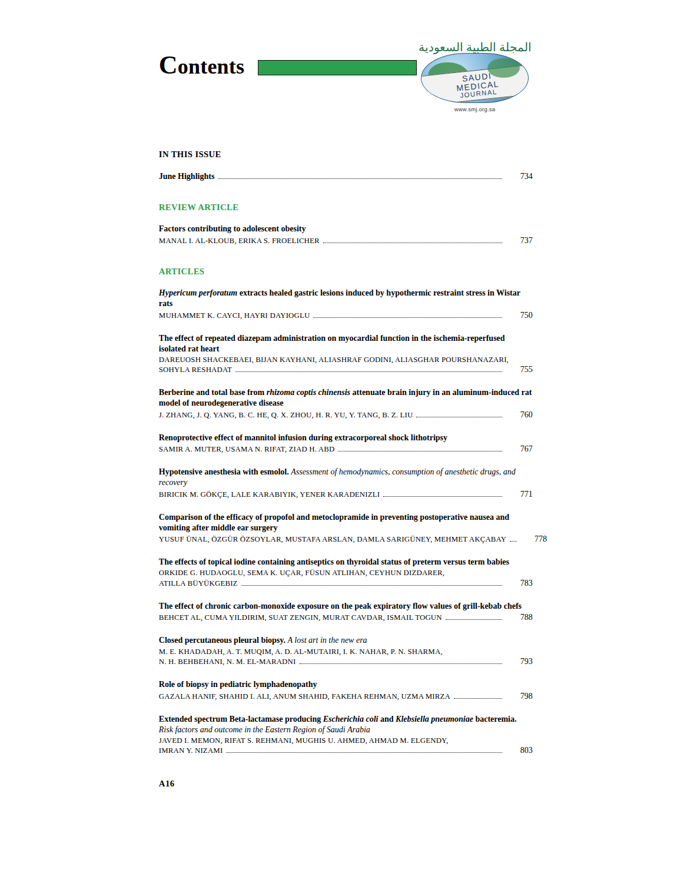Contents
المجلة الطبية السعودية
SAUDI
MEDICAL
JOURNAL
www.smj.org.sa
IN THIS ISSUE
June Highlights 734
REVIEW ARTICLE
Factors contributing to adolescent obesity
Manal I. Al-Kloub, Erika S. Froelicher 737
ARTICLES
Hypericum perforatum extracts healed gastric lesions induced by hypothermic restraint stress in Wistar rats
Muhammet K. Cayci, Hayri Dayioglu 750
The effect of repeated diazepam administration on myocardial function in the ischemia-reperfused isolated rat heart
Dareuosh Shackebaei, Bijan Kayhani, Aliashraf Godini, Aliasghar Pourshanazari,
Sohyla Reshadat 755
Berberine and total base from rhizoma coptis chinensis attenuate brain injury in an aluminum-induced rat model of neurodegenerative disease
J. Zhang, J. Q. Yang, B. C. He, Q. X. Zhou, H. R. Yu, Y. Tang, B. Z. Liu 760
Renoprotective effect of mannitol infusion during extracorporeal shock lithotripsy
Samir A. Muter, Usama N. Rifat, Ziad H. Abd 767
Hypotensive anesthesia with esmolol. Assessment of hemodynamics, consumption of anesthetic drugs, and recovery
Biricik M. Gökçe, Lale Karabiyik, Yener Karadenizli 771
Comparison of the efficacy of propofol and metoclopramide in preventing postoperative nausea and vomiting after middle ear surgery
Yusuf Ünal, Özgür Özsoylar, Mustafa Arslan, Damla Sarigüney, Mehmet Akçabay 778
The effects of topical iodine containing antiseptics on thyroidal status of preterm versus term babies
Orkide G. Hudaoglu, Sema K. Uçar, Füsun Atlihan, Ceyhun Dizdarer,
Atilla Büyükgebiz 783
The effect of chronic carbon-monoxide exposure on the peak expiratory flow values of grill-kebab chefs
Behcet Al, Cuma Yildirim, Suat Zengin, Murat Cavdar, Ismail Togun 788
Closed percutaneous pleural biopsy. A lost art in the new era
M. E. Khadadah, A. T. Muqim, A. D. Al-Mutairi, I. K. Nahar, P. N. Sharma,
N. H. Behbehani, N. M. El-Maradni 793
Role of biopsy in pediatric lymphadenopathy
Gazala Hanif, Shahid I. Ali, Anum Shahid, Fakeha Rehman, Uzma Mirza 798
Extended spectrum Beta-lactamase producing Escherichia coli and Klebsiella pneumoniae bacteremia. Risk factors and outcome in the Eastern Region of Saudi Arabia
Javed I. Memon, Rifat S. Rehmani, Mughis U. Ahmed, Ahmad M. Elgendy,
Imran Y. Nizami 803
A16